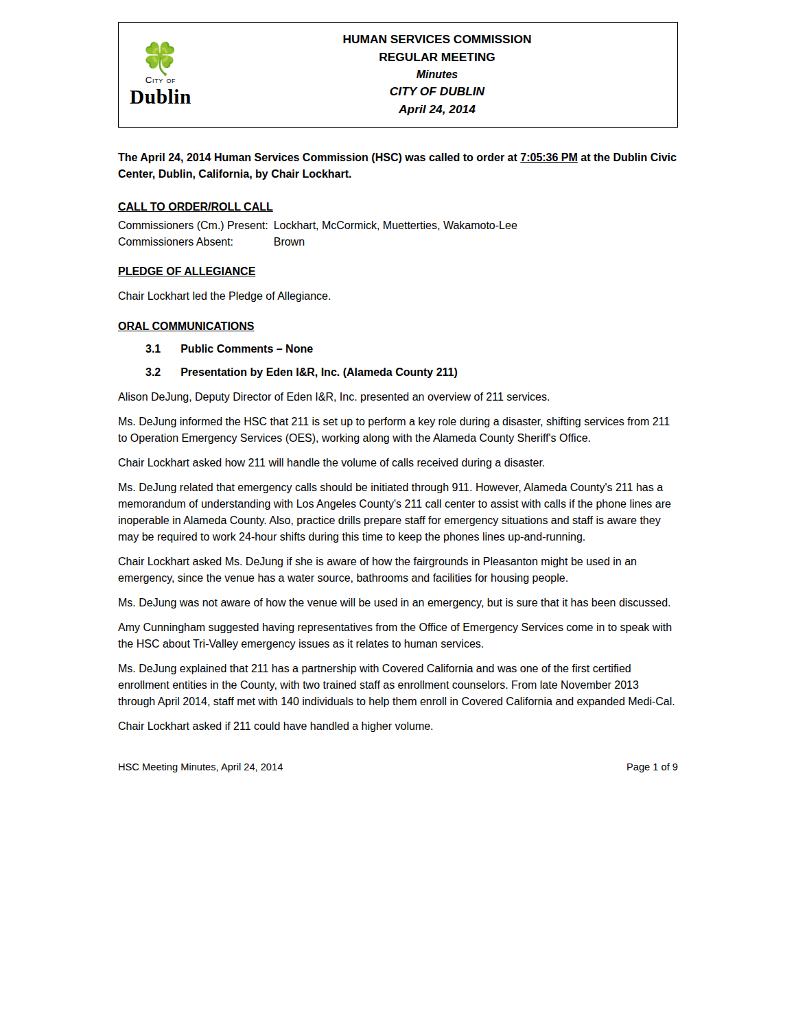🍀 City of Dublin
HUMAN SERVICES COMMISSION
REGULAR MEETING
Minutes
CITY OF DUBLIN
April 24, 2014
The April 24, 2014 Human Services Commission (HSC) was called to order at 7:05:36 PM at the Dublin Civic Center, Dublin, California, by Chair Lockhart.
CALL TO ORDER/ROLL CALL
| Commissioners (Cm.) Present: | Lockhart, McCormick, Muetterties, Wakamoto-Lee |
| Commissioners Absent: | Brown |
PLEDGE OF ALLEGIANCE
Chair Lockhart led the Pledge of Allegiance.
ORAL COMMUNICATIONS
3.1 Public Comments – None
3.2 Presentation by Eden I&R, Inc. (Alameda County 211)
Alison DeJung, Deputy Director of Eden I&R, Inc. presented an overview of 211 services.
Ms. DeJung informed the HSC that 211 is set up to perform a key role during a disaster, shifting services from 211 to Operation Emergency Services (OES), working along with the Alameda County Sheriff's Office.
Chair Lockhart asked how 211 will handle the volume of calls received during a disaster.
Ms. DeJung related that emergency calls should be initiated through 911. However, Alameda County's 211 has a memorandum of understanding with Los Angeles County's 211 call center to assist with calls if the phone lines are inoperable in Alameda County. Also, practice drills prepare staff for emergency situations and staff is aware they may be required to work 24-hour shifts during this time to keep the phones lines up-and-running.
Chair Lockhart asked Ms. DeJung if she is aware of how the fairgrounds in Pleasanton might be used in an emergency, since the venue has a water source, bathrooms and facilities for housing people.
Ms. DeJung was not aware of how the venue will be used in an emergency, but is sure that it has been discussed.
Amy Cunningham suggested having representatives from the Office of Emergency Services come in to speak with the HSC about Tri-Valley emergency issues as it relates to human services.
Ms. DeJung explained that 211 has a partnership with Covered California and was one of the first certified enrollment entities in the County, with two trained staff as enrollment counselors. From late November 2013 through April 2014, staff met with 140 individuals to help them enroll in Covered California and expanded Medi-Cal.
Chair Lockhart asked if 211 could have handled a higher volume.
HSC Meeting Minutes, April 24, 2014 Page 1 of 9